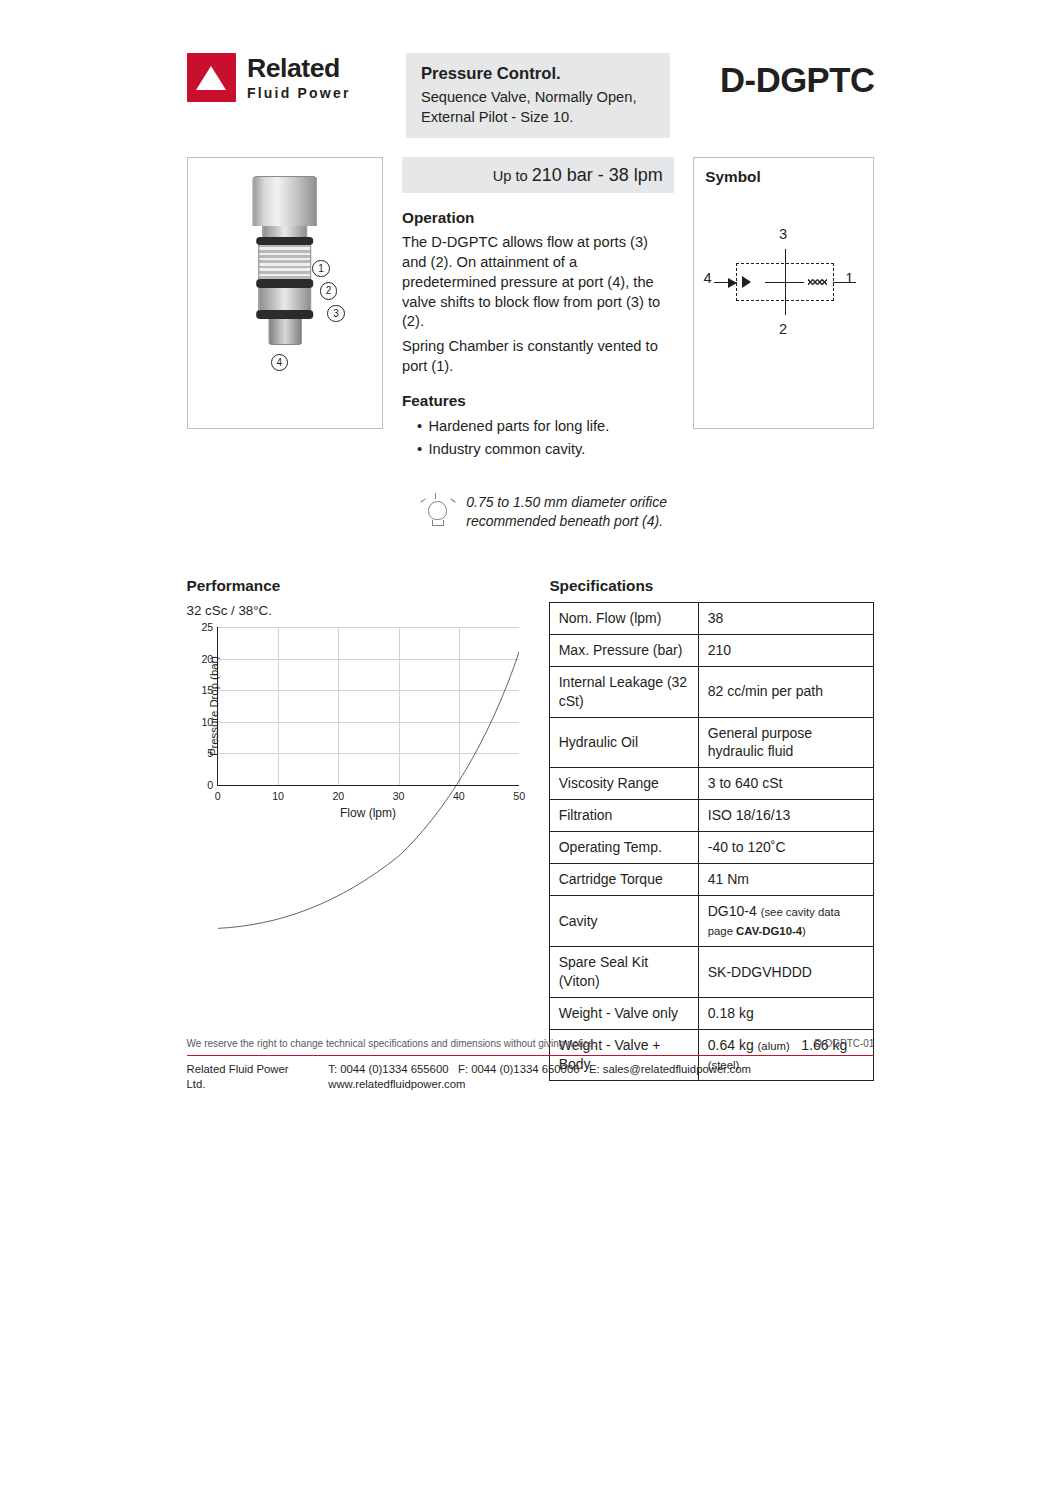Related
Fluid Power
Pressure Control.
Sequence Valve, Normally Open, External Pilot - Size 10.
D-DGPTC
1
2
3
4
Up to 210 bar - 38 lpm
Operation
The D-DGPTC allows flow at ports (3) and (2). On attainment of a predetermined pressure at port (4), the valve shifts to block flow from port (3) to (2).
Spring Chamber is constantly vented to port (1).
Features
Hardened parts for long life.
Industry common cavity.
0.75 to 1.50 mm diameter orifice recommended beneath port (4).
Symbol
3
2
4
1
Performance
32 cSc / 38°C.
Pressure Drop (bar)
25
20
15
10
5
0
0
10
20
30
40
50
Flow (lpm)
Specifications
| Nom. Flow (lpm) | 38 |
| Max. Pressure (bar) | 210 |
| Internal Leakage (32 cSt) | 82 cc/min per path |
| Hydraulic Oil | General purpose hydraulic fluid |
| Viscosity Range | 3 to 640 cSt |
| Filtration | ISO 18/16/13 |
| Operating Temp. | -40 to 120˚C |
| Cartridge Torque | 41 Nm |
| Cavity | DG10-4 (see cavity data page CAV-DG10-4 ) |
| Spare Seal Kit (Viton) | SK-DDGVHDDD |
| Weight - Valve only | 0.18 kg |
| Weight - Valve + Body | 0.64 kg (alum) 1.66 kg (steel) |
We reserve the right to change technical specifications and dimensions without giving notice.
D-DGPTC-01
Related Fluid Power Ltd.
T: 0044 (0)1334 655600 F: 0044 (0)1334 650006 E: sales@relatedfluidpower.com www.relatedfluidpower.com